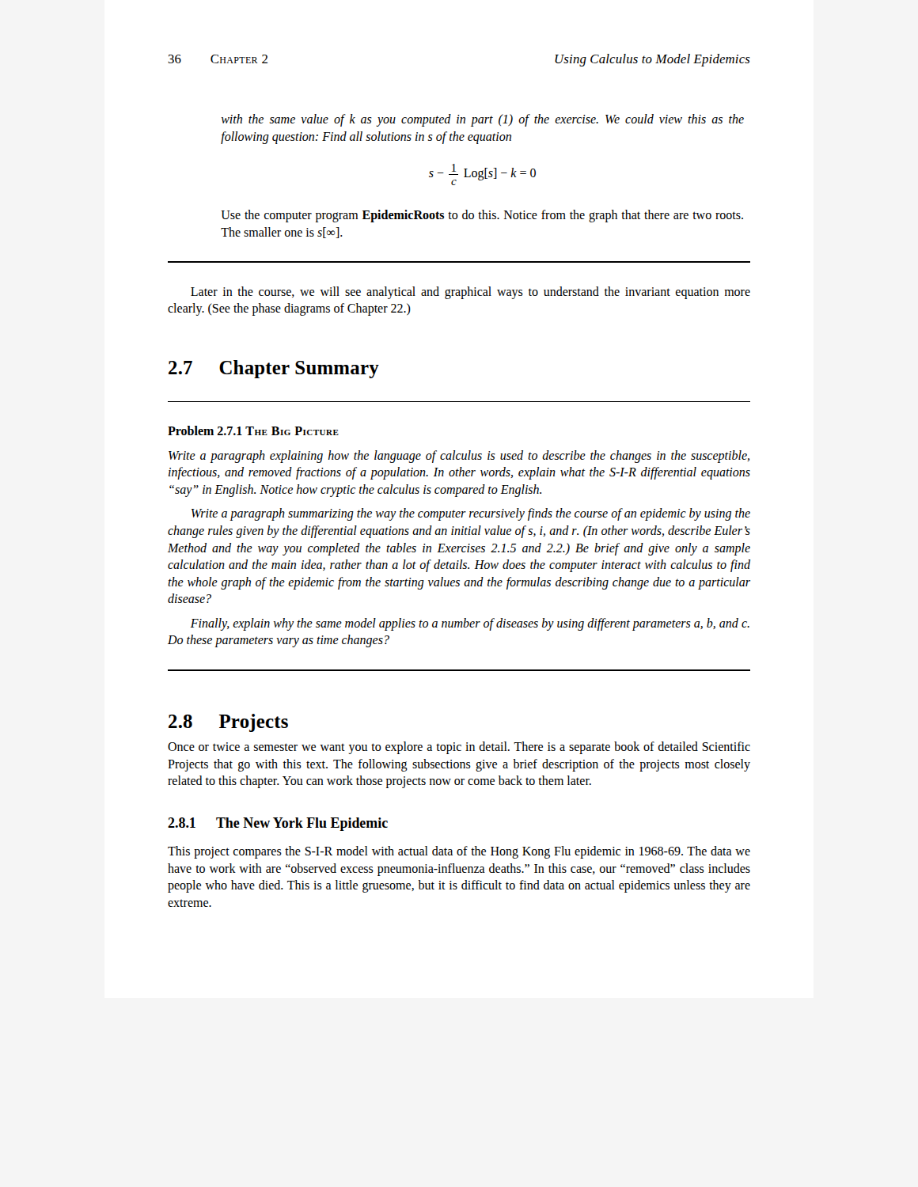36 Chapter 2 Using Calculus to Model Epidemics
with the same value of k as you computed in part (1) of the exercise. We could view this as the following question: Find all solutions in s of the equation
s − 1 c Log[s] − k = 0
Use the computer program EpidemicRoots to do this. Notice from the graph that there are two roots. The smaller one is s[∞].
Later in the course, we will see analytical and graphical ways to understand the invariant equation more clearly. (See the phase diagrams of Chapter 22.)
2.7 Chapter Summary
Problem 2.7.1 The Big Picture
Write a paragraph explaining how the language of calculus is used to describe the changes in the susceptible, infectious, and removed fractions of a population. In other words, explain what the S-I-R differential equations “say” in English. Notice how cryptic the calculus is compared to English.
Write a paragraph summarizing the way the computer recursively finds the course of an epidemic by using the change rules given by the differential equations and an initial value of s, i, and r. (In other words, describe Euler’s Method and the way you completed the tables in Exercises 2.1.5 and 2.2.) Be brief and give only a sample calculation and the main idea, rather than a lot of details. How does the computer interact with calculus to find the whole graph of the epidemic from the starting values and the formulas describing change due to a particular disease?
Finally, explain why the same model applies to a number of diseases by using different parameters a, b, and c. Do these parameters vary as time changes?
2.8 Projects
Once or twice a semester we want you to explore a topic in detail. There is a separate book of detailed Scientific Projects that go with this text. The following subsections give a brief description of the projects most closely related to this chapter. You can work those projects now or come back to them later.
2.8.1 The New York Flu Epidemic
This project compares the S-I-R model with actual data of the Hong Kong Flu epidemic in 1968-69. The data we have to work with are “observed excess pneumonia-influenza deaths.” In this case, our “removed” class includes people who have died. This is a little gruesome, but it is difficult to find data on actual epidemics unless they are extreme.